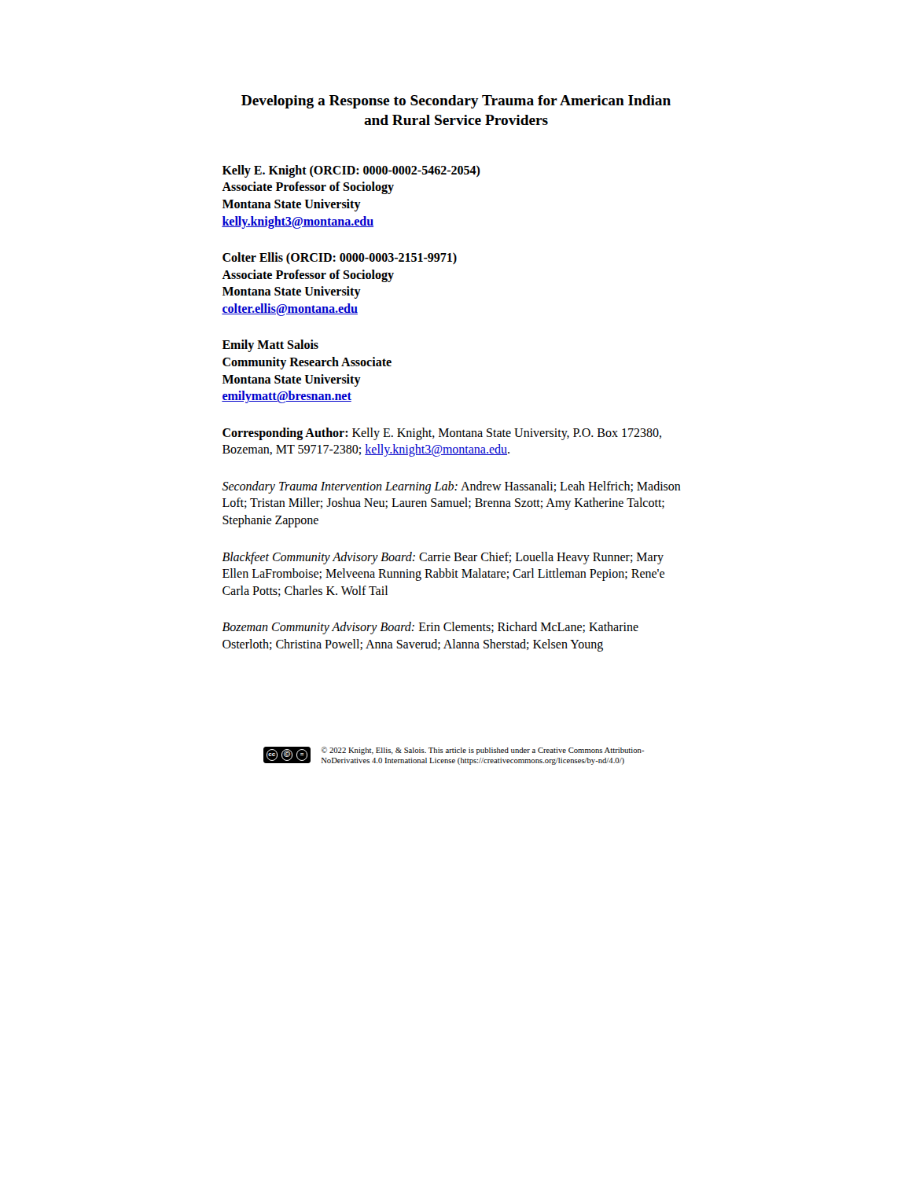Developing a Response to Secondary Trauma for American Indian
and Rural Service Providers
Kelly E. Knight (ORCID: 0000-0002-5462-2054)
Associate Professor of Sociology
Montana State University
kelly.knight3@montana.edu
Colter Ellis (ORCID: 0000-0003-2151-9971)
Associate Professor of Sociology
Montana State University
colter.ellis@montana.edu
Emily Matt Salois
Community Research Associate
Montana State University
emilymatt@bresnan.net
Corresponding Author: Kelly E. Knight, Montana State University, P.O. Box 172380, Bozeman, MT 59717-2380; kelly.knight3@montana.edu.
Secondary Trauma Intervention Learning Lab: Andrew Hassanali; Leah Helfrich; Madison Loft; Tristan Miller; Joshua Neu; Lauren Samuel; Brenna Szott; Amy Katherine Talcott; Stephanie Zappone
Blackfeet Community Advisory Board: Carrie Bear Chief; Louella Heavy Runner; Mary Ellen LaFromboise; Melveena Running Rabbit Malatare; Carl Littleman Pepion; Rene'e Carla Potts; Charles K. Wolf Tail
Bozeman Community Advisory Board: Erin Clements; Richard McLane; Katharine Osterloth; Christina Powell; Anna Saverud; Alanna Sherstad; Kelsen Young
ccⒸ=
© 2022 Knight, Ellis, & Salois. This article is published under a Creative Commons Attribution-NoDerivatives 4.0 International License (https://creativecommons.org/licenses/by-nd/4.0/)